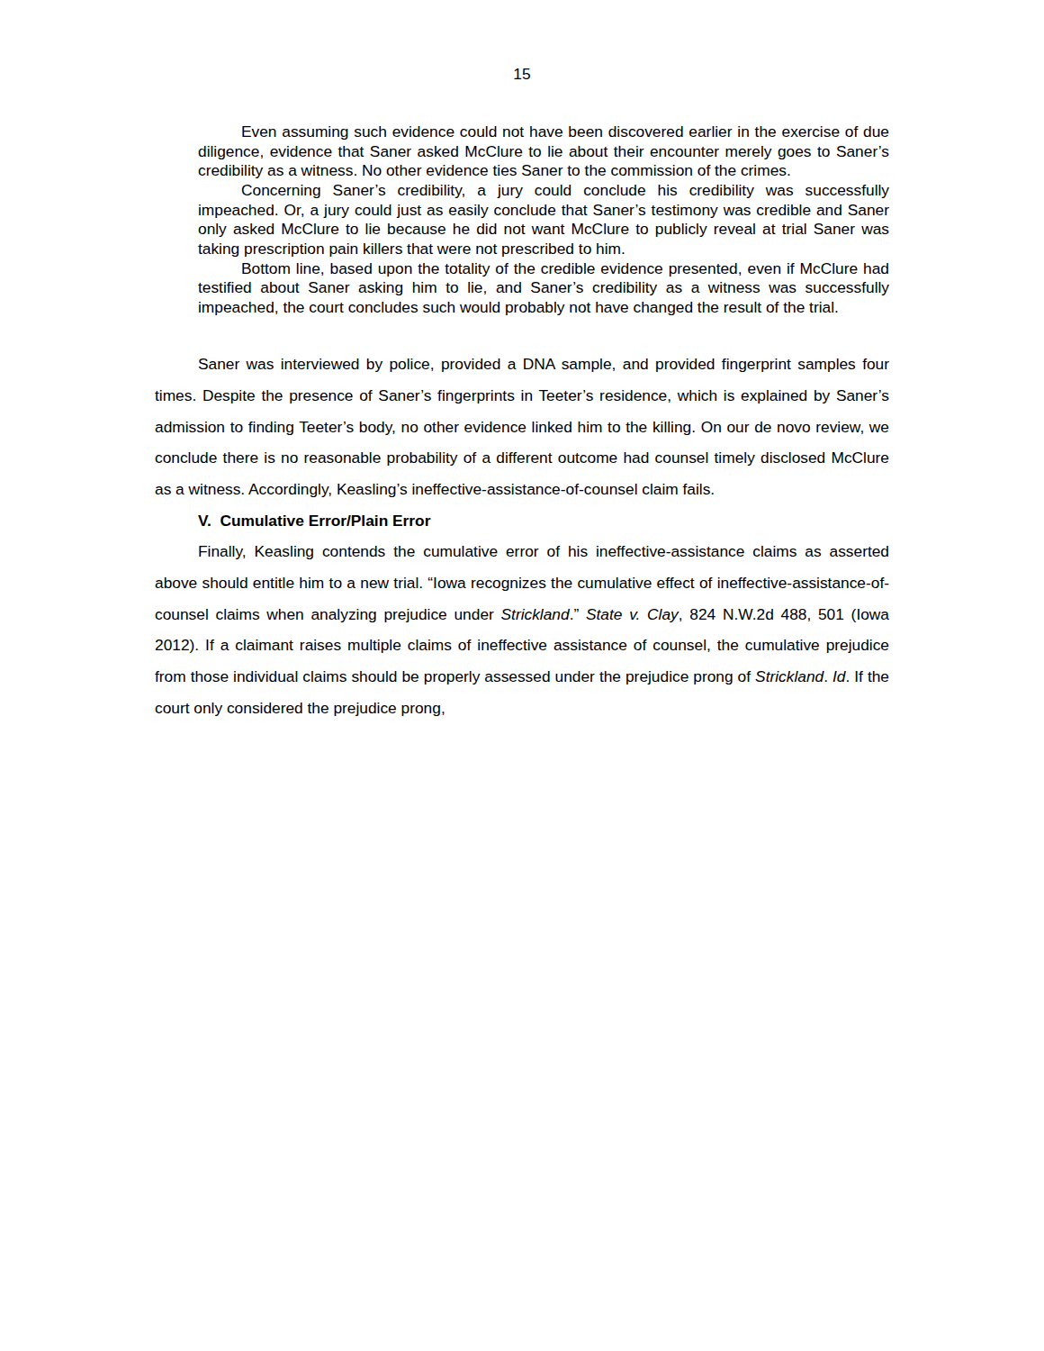15
Even assuming such evidence could not have been discovered earlier in the exercise of due diligence, evidence that Saner asked McClure to lie about their encounter merely goes to Saner’s credibility as a witness. No other evidence ties Saner to the commission of the crimes.
Concerning Saner’s credibility, a jury could conclude his credibility was successfully impeached. Or, a jury could just as easily conclude that Saner’s testimony was credible and Saner only asked McClure to lie because he did not want McClure to publicly reveal at trial Saner was taking prescription pain killers that were not prescribed to him.
Bottom line, based upon the totality of the credible evidence presented, even if McClure had testified about Saner asking him to lie, and Saner’s credibility as a witness was successfully impeached, the court concludes such would probably not have changed the result of the trial.
Saner was interviewed by police, provided a DNA sample, and provided fingerprint samples four times. Despite the presence of Saner’s fingerprints in Teeter’s residence, which is explained by Saner’s admission to finding Teeter’s body, no other evidence linked him to the killing. On our de novo review, we conclude there is no reasonable probability of a different outcome had counsel timely disclosed McClure as a witness. Accordingly, Keasling’s ineffective-assistance-of-counsel claim fails.
V. Cumulative Error/Plain Error
Finally, Keasling contends the cumulative error of his ineffective-assistance claims as asserted above should entitle him to a new trial. “Iowa recognizes the cumulative effect of ineffective-assistance-of-counsel claims when analyzing prejudice under Strickland.” State v. Clay, 824 N.W.2d 488, 501 (Iowa 2012). If a claimant raises multiple claims of ineffective assistance of counsel, the cumulative prejudice from those individual claims should be properly assessed under the prejudice prong of Strickland. Id. If the court only considered the prejudice prong,